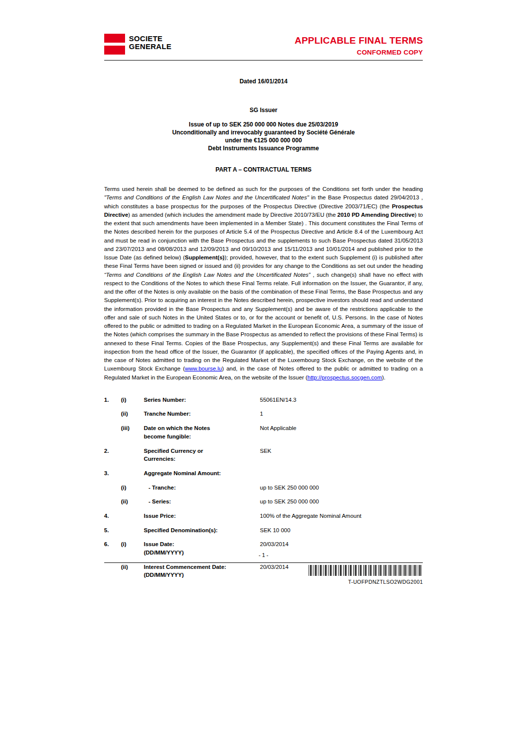SOCIETE
GENERALE
APPLICABLE FINAL TERMS
CONFORMED COPY
Dated 16/01/2014
SG Issuer
Issue of up to SEK 250 000 000 Notes due 25/03/2019
Unconditionally and irrevocably guaranteed by Société Générale
under the €125 000 000 000
Debt Instruments Issuance Programme
PART A – CONTRACTUAL TERMS
Terms used herein shall be deemed to be defined as such for the purposes of the Conditions set forth under the heading "Terms and Conditions of the English Law Notes and the Uncertificated Notes" in the Base Prospectus dated 29/04/2013 , which constitutes a base prospectus for the purposes of the Prospectus Directive (Directive 2003/71/EC) (the Prospectus Directive) as amended (which includes the amendment made by Directive 2010/73/EU (the 2010 PD Amending Directive) to the extent that such amendments have been implemented in a Member State) . This document constitutes the Final Terms of the Notes described herein for the purposes of Article 5.4 of the Prospectus Directive and Article 8.4 of the Luxembourg Act and must be read in conjunction with the Base Prospectus and the supplements to such Base Prospectus dated 31/05/2013 and 23/07/2013 and 08/08/2013 and 12/09/2013 and 09/10/2013 and 15/11/2013 and 10/01/2014 and published prior to the Issue Date (as defined below) (Supplement(s)); provided, however, that to the extent such Supplement (i) is published after these Final Terms have been signed or issued and (ii) provides for any change to the Conditions as set out under the heading “Terms and Conditions of the English Law Notes and the Uncertificated Notes” , such change(s) shall have no effect with respect to the Conditions of the Notes to which these Final Terms relate. Full information on the Issuer, the Guarantor, if any, and the offer of the Notes is only available on the basis of the combination of these Final Terms, the Base Prospectus and any Supplement(s). Prior to acquiring an interest in the Notes described herein, prospective investors should read and understand the information provided in the Base Prospectus and any Supplement(s) and be aware of the restrictions applicable to the offer and sale of such Notes in the United States or to, or for the account or benefit of, U.S. Persons. In the case of Notes offered to the public or admitted to trading on a Regulated Market in the European Economic Area, a summary of the issue of the Notes (which comprises the summary in the Base Prospectus as amended to reflect the provisions of these Final Terms) is annexed to these Final Terms. Copies of the Base Prospectus, any Supplement(s) and these Final Terms are available for inspection from the head office of the Issuer, the Guarantor (if applicable), the specified offices of the Paying Agents and, in the case of Notes admitted to trading on the Regulated Market of the Luxembourg Stock Exchange, on the website of the Luxembourg Stock Exchange (www.bourse.lu) and, in the case of Notes offered to the public or admitted to trading on a Regulated Market in the European Economic Area, on the website of the Issuer (http://prospectus.socgen.com).
| 1. | (i) | Series Number: | 55061EN/14.3 |
| | (ii) | Tranche Number: | 1 |
| | (iii) | Date on which the Notes become fungible: | Not Applicable |
| 2. | | Specified Currency or Currencies: | SEK |
| 3. | | Aggregate Nominal Amount: | |
| | (i) | - Tranche: | up to SEK 250 000 000 |
| | (ii) | - Series: | up to SEK 250 000 000 |
| 4. | | Issue Price: | 100% of the Aggregate Nominal Amount |
| 5. | | Specified Denomination(s): | SEK 10 000 |
| 6. | (i) | Issue Date: (DD/MM/YYYY) | 20/03/2014 |
| | (ii) | Interest Commencement Date: (DD/MM/YYYY) | 20/03/2014 |
- 1 -
T-UOFPDNZTLSO2WDG2001